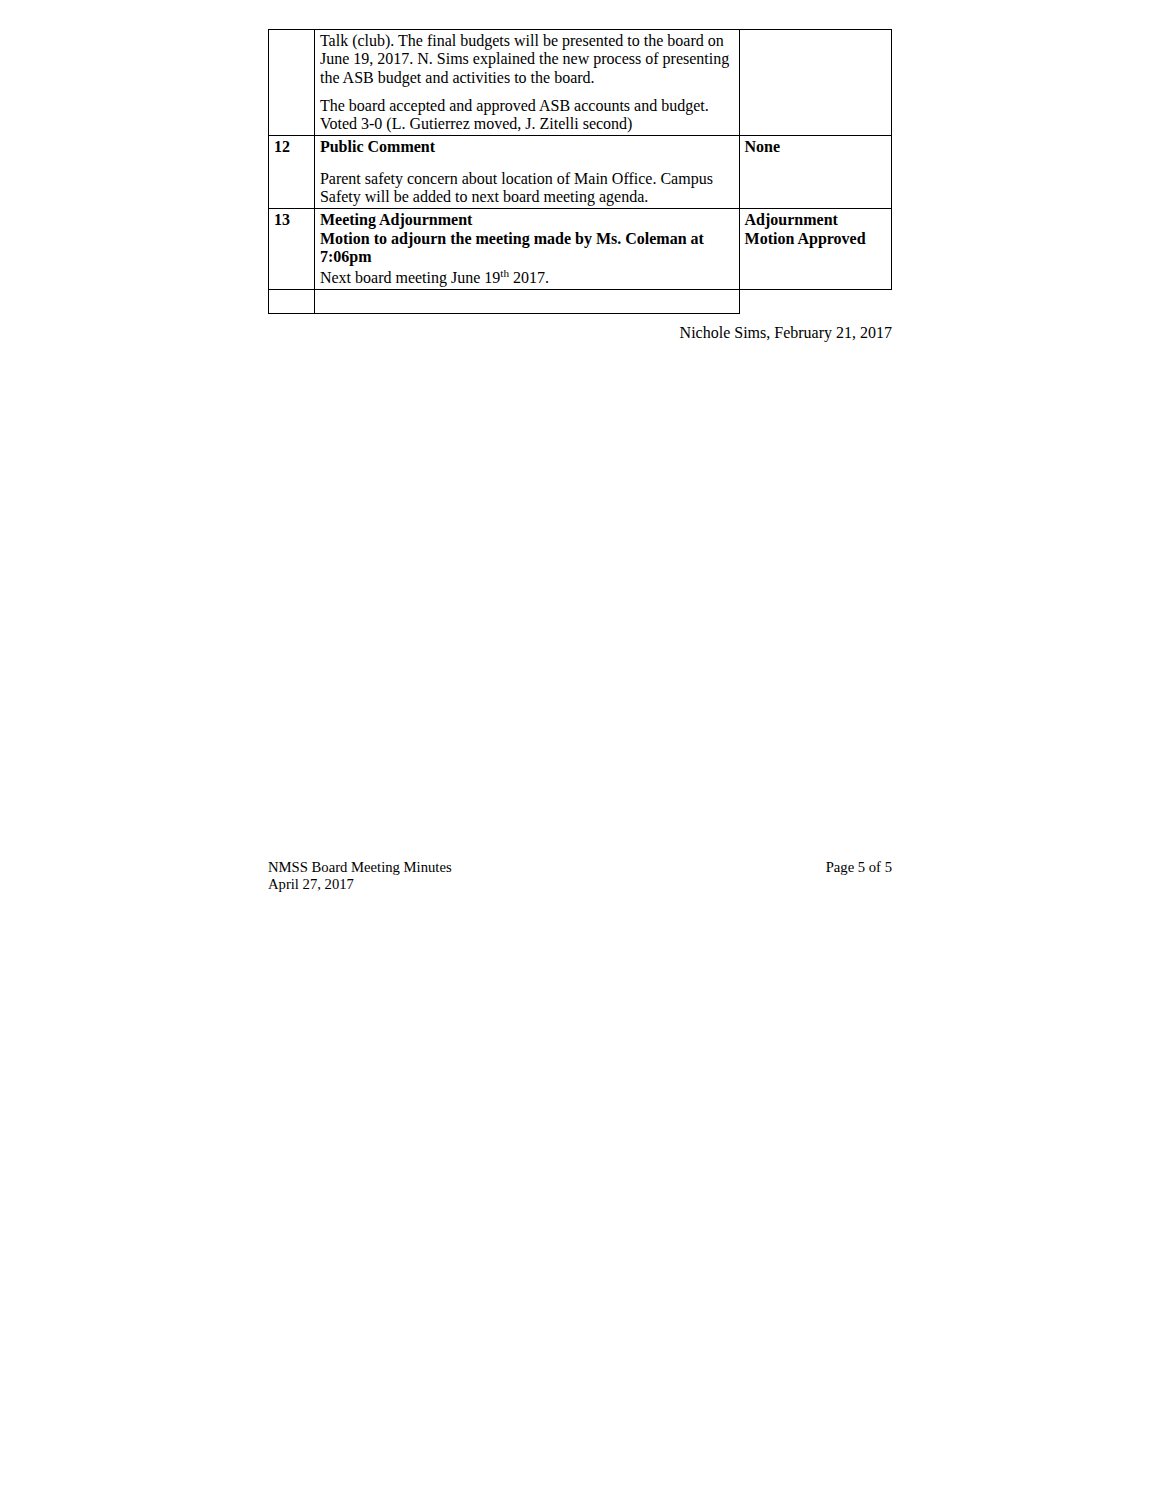| | Talk (club). The final budgets will be presented to the board on June 19, 2017. N. Sims explained the new process of presenting the ASB budget and activities to the board. The board accepted and approved ASB accounts and budget. Voted 3-0 (L. Gutierrez moved, J. Zitelli second) | |
| 12 | Public Comment Parent safety concern about location of Main Office. Campus Safety will be added to next board meeting agenda. | None |
| 13 | Meeting Adjournment Motion to adjourn the meeting made by Ms. Coleman at 7:06pm Next board meeting June 19 th 2017. | Adjournment Motion Approved |
Nichole Sims, February 21, 2017
NMSS Board Meeting Minutes
April 27, 2017
Page 5 of 5